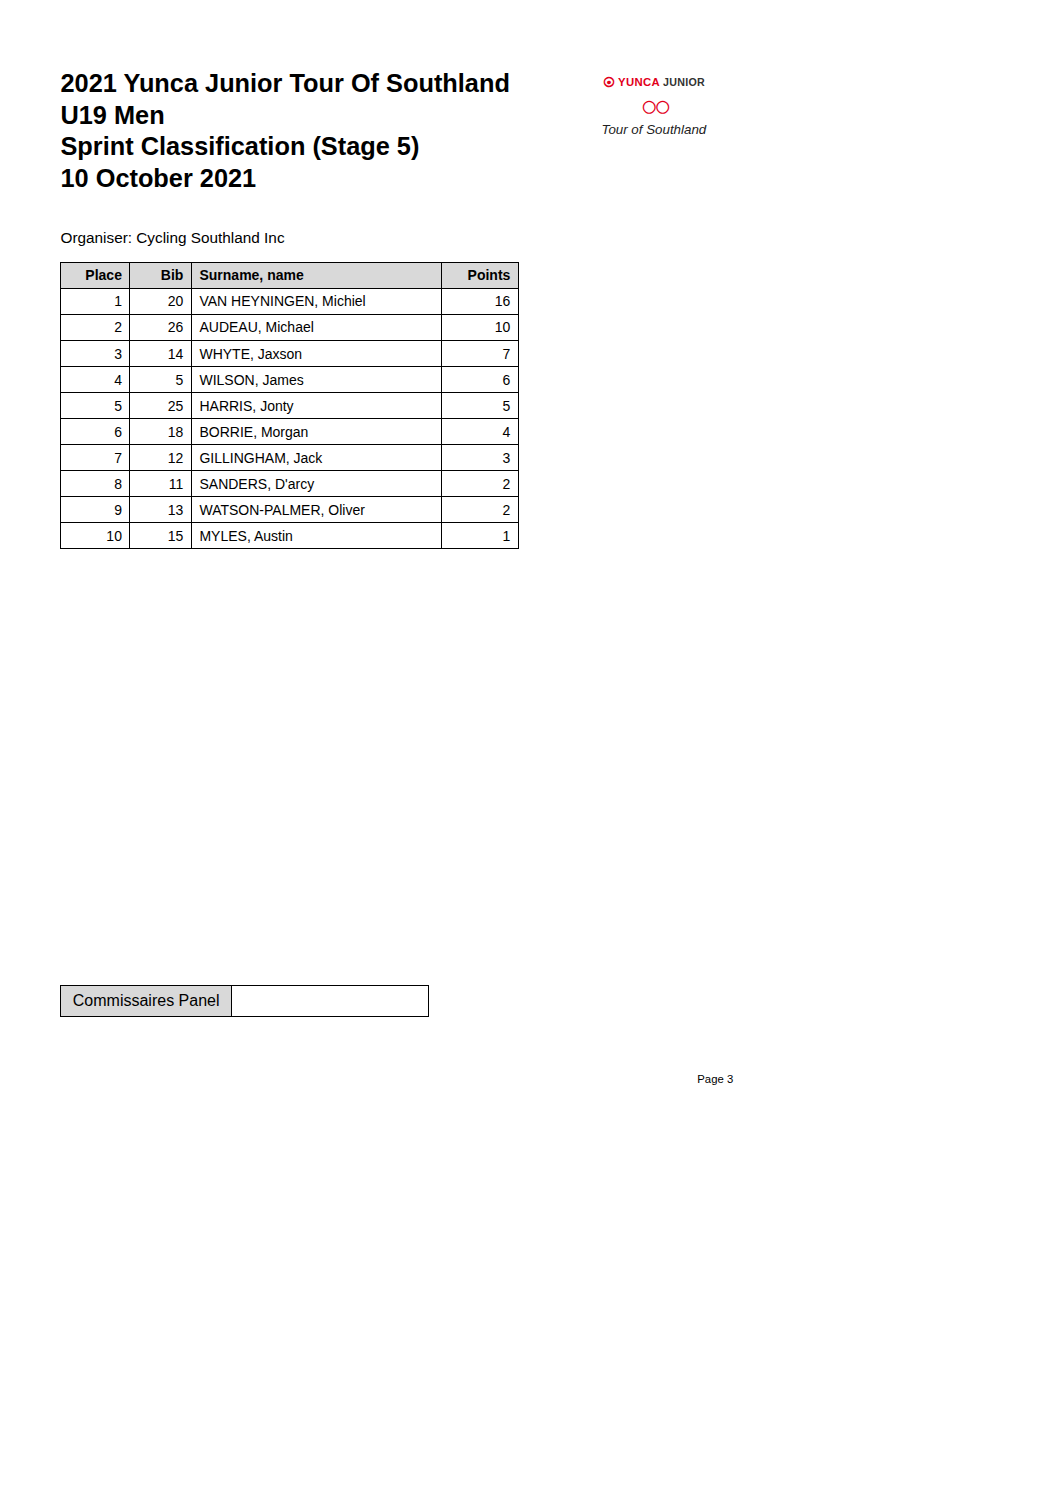2021 Yunca Junior Tour Of Southland U19 Men
Sprint Classification (Stage 5)
10 October 2021
⦿ YUNCA JUNIOR
○○
Tour of Southland
Organiser: Cycling Southland Inc
| Place | Bib | Surname, name | Points |
| --- | --- | --- | --- |
| 1 | 20 | VAN HEYNINGEN, Michiel | 16 |
| 2 | 26 | AUDEAU, Michael | 10 |
| 3 | 14 | WHYTE, Jaxson | 7 |
| 4 | 5 | WILSON, James | 6 |
| 5 | 25 | HARRIS, Jonty | 5 |
| 6 | 18 | BORRIE, Morgan | 4 |
| 7 | 12 | GILLINGHAM, Jack | 3 |
| 8 | 11 | SANDERS, D'arcy | 2 |
| 9 | 13 | WATSON-PALMER, Oliver | 2 |
| 10 | 15 | MYLES, Austin | 1 |
Commissaires Panel
Page 3